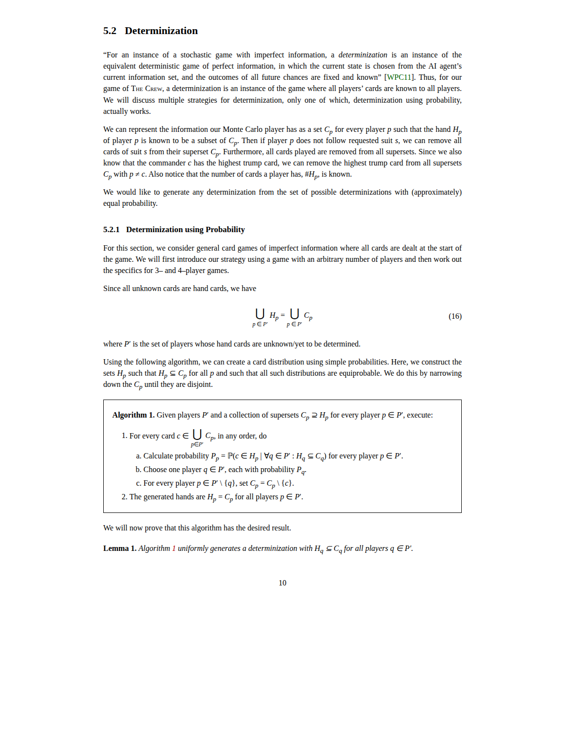5.2 Determinization
“For an instance of a stochastic game with imperfect information, a determinization is an instance of the equivalent deterministic game of perfect information, in which the current state is chosen from the AI agent’s current information set, and the outcomes of all future chances are fixed and known” [WPC11]. Thus, for our game of The Crew, a determinization is an instance of the game where all players’ cards are known to all players. We will discuss multiple strategies for determinization, only one of which, determinization using probability, actually works.
We can represent the information our Monte Carlo player has as a set Cp for every player p such that the hand Hp of player p is known to be a subset of Cp. Then if player p does not follow requested suit s, we can remove all cards of suit s from their superset Cp. Furthermore, all cards played are removed from all supersets. Since we also know that the commander c has the highest trump card, we can remove the highest trump card from all supersets Cp with p ≠ c. Also notice that the number of cards a player has, #Hp, is known.
We would like to generate any determinization from the set of possible determinizations with (approximately) equal probability.
5.2.1 Determinization using Probability
For this section, we consider general card games of imperfect information where all cards are dealt at the start of the game. We will first introduce our strategy using a game with an arbitrary number of players and then work out the specifics for 3– and 4–player games.
Since all unknown cards are hand cards, we have
⋃p ∈ P′ Hp = ⋃p ∈ P′ Cp (16)
where P′ is the set of players whose hand cards are unknown/yet to be determined.
Using the following algorithm, we can create a card distribution using simple probabilities. Here, we construct the sets Hp such that Hp ⊆ Cp for all p and such that all such distributions are equiprobable. We do this by narrowing down the Cp until they are disjoint.
Algorithm 1. Given players P′ and a collection of supersets Cp ⊇ Hp for every player p ∈ P′, execute:
For every card c ∈ ⋃p∈P′ Cp, in any order, do
Calculate probability Pp = ℙ(c ∈ Hp | ∀q ∈ P′ : Hq ⊆ Cq) for every player p ∈ P′.
Choose one player q ∈ P′, each with probability Pq.
For every player p ∈ P′ \ {q}, set Cp = Cp \ {c}.
The generated hands are Hp = Cp for all players p ∈ P′.
We will now prove that this algorithm has the desired result.
Lemma 1. Algorithm 1 uniformly generates a determinization with Hq ⊆ Cq for all players q ∈ P′.
10